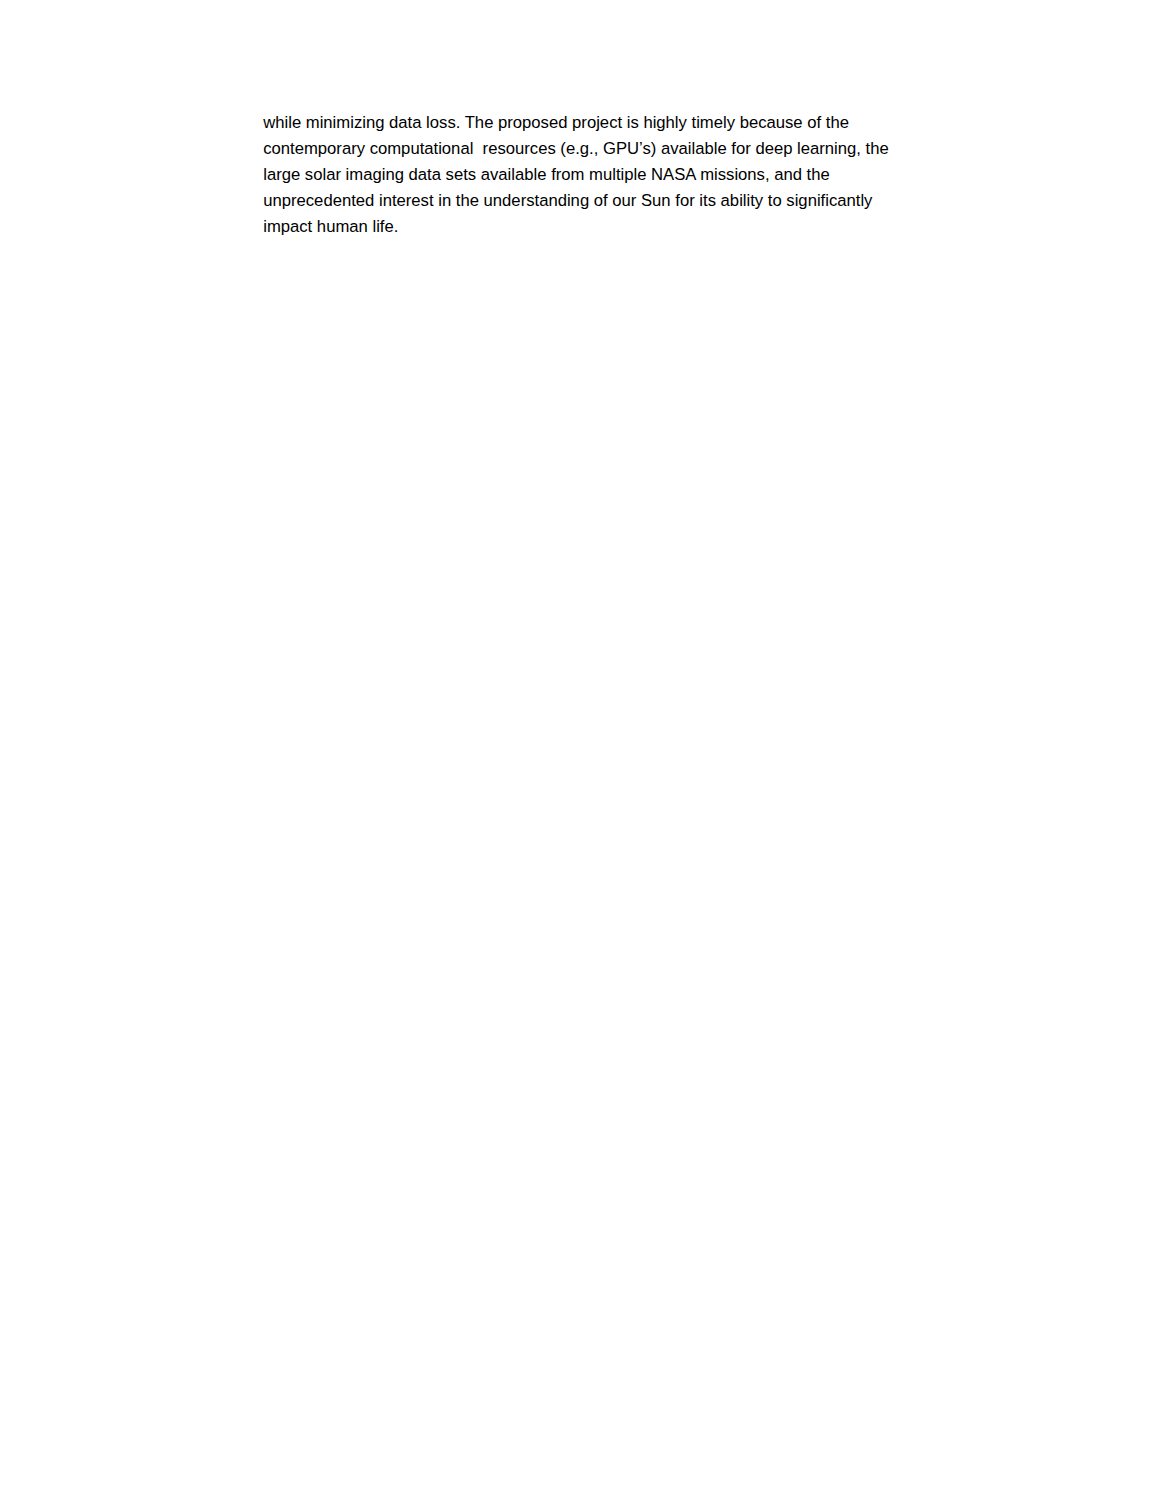while minimizing data loss. The proposed project is highly timely because of the contemporary computational resources (e.g., GPU’s) available for deep learning, the large solar imaging data sets available from multiple NASA missions, and the unprecedented interest in the understanding of our Sun for its ability to significantly impact human life.